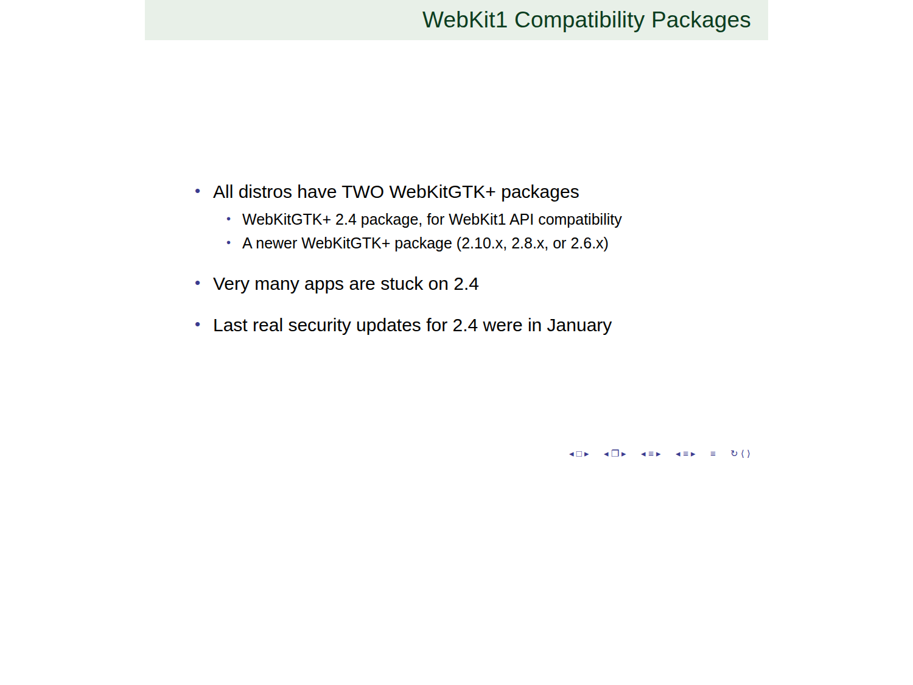WebKit1 Compatibility Packages
All distros have TWO WebKitGTK+ packages
WebKitGTK+ 2.4 package, for WebKit1 API compatibility
A newer WebKitGTK+ package (2.10.x, 2.8.x, or 2.6.x)
Very many apps are stuck on 2.4
Last real security updates for 2.4 were in January
◂□▸ ◂❐▸ ◂≡▸ ◂≡▸ ≡ ↻⟨⟩